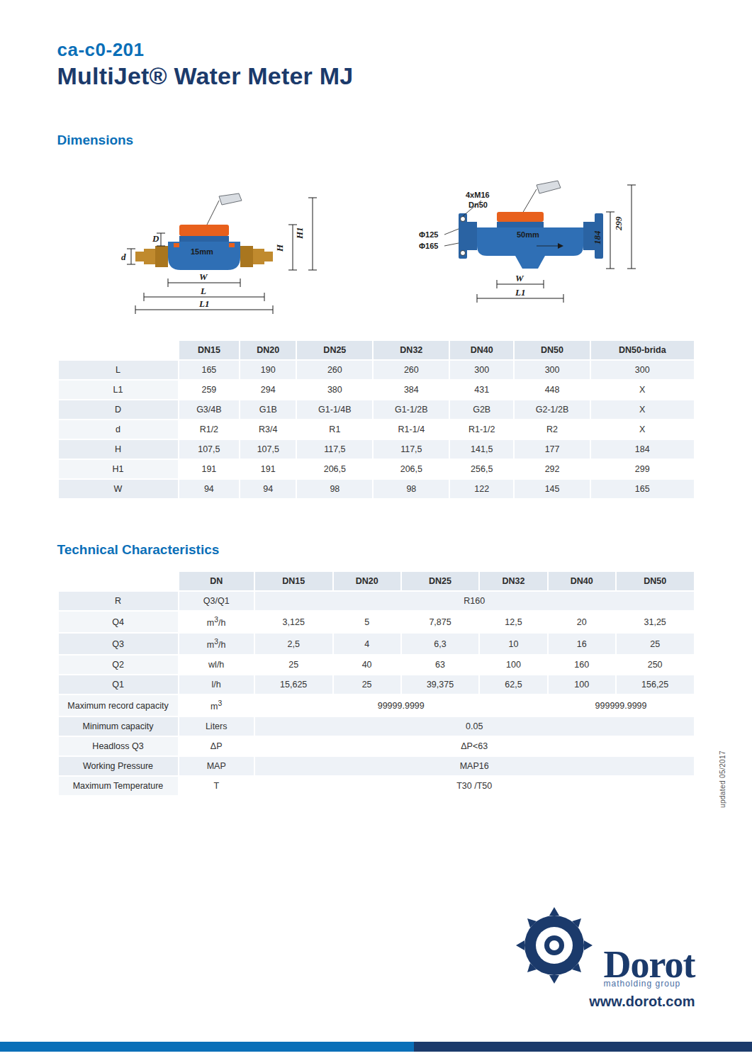ca-c0-201
MultiJet® Water Meter MJ
Dimensions
15mm H1 H D d W L L1 50mm 4xM16 Dn50 Φ125 Φ165 299 184 W L1
| | DN15 | DN20 | DN25 | DN32 | DN40 | DN50 | DN50-brida |
| --- | --- | --- | --- | --- | --- | --- | --- |
| L | 165 | 190 | 260 | 260 | 300 | 300 | 300 |
| L1 | 259 | 294 | 380 | 384 | 431 | 448 | X |
| D | G3/4B | G1B | G1-1/4B | G1-1/2B | G2B | G2-1/2B | X |
| d | R1/2 | R3/4 | R1 | R1-1/4 | R1-1/2 | R2 | X |
| H | 107,5 | 107,5 | 117,5 | 117,5 | 141,5 | 177 | 184 |
| H1 | 191 | 191 | 206,5 | 206,5 | 256,5 | 292 | 299 |
| W | 94 | 94 | 98 | 98 | 122 | 145 | 165 |
Technical Characteristics
| | DN | DN15 | DN20 | DN25 | DN32 | DN40 | DN50 |
| --- | --- | --- | --- | --- | --- | --- | --- |
| R | Q3/Q1 | R160 |
| Q4 | m 3 /h | 3,125 | 5 | 7,875 | 12,5 | 20 | 31,25 |
| Q3 | m 3 /h | 2,5 | 4 | 6,3 | 10 | 16 | 25 |
| Q2 | wl/h | 25 | 40 | 63 | 100 | 160 | 250 |
| Q1 | l/h | 15,625 | 25 | 39,375 | 62,5 | 100 | 156,25 |
| Maximum record capacity | m 3 | 99999.9999 | 999999.9999 |
| Minimum capacity | Liters | 0.05 |
| Headloss Q3 | ΔP | ΔP<63 |
| Working Pressure | MAP | MAP16 |
| Maximum Temperature | T | T30 /T50 |
updated 05/2017
Dorot
matholding group
www.dorot.com